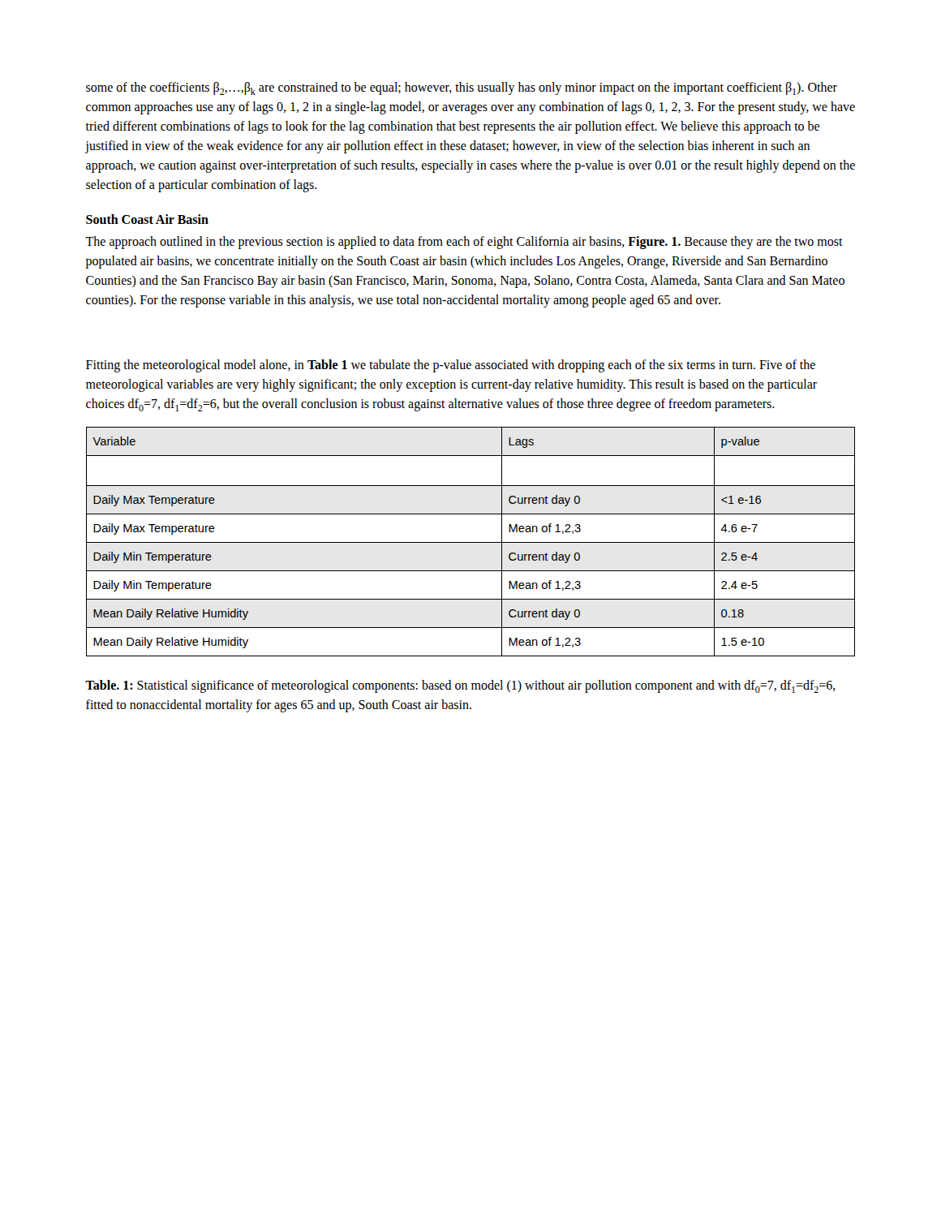some of the coefficients β2,…,βk are constrained to be equal; however, this usually has only minor impact on the important coefficient β1). Other common approaches use any of lags 0, 1, 2 in a single-lag model, or averages over any combination of lags 0, 1, 2, 3. For the present study, we have tried different combinations of lags to look for the lag combination that best represents the air pollution effect. We believe this approach to be justified in view of the weak evidence for any air pollution effect in these dataset; however, in view of the selection bias inherent in such an approach, we caution against over-interpretation of such results, especially in cases where the p-value is over 0.01 or the result highly depend on the selection of a particular combination of lags.
South Coast Air Basin
The approach outlined in the previous section is applied to data from each of eight California air basins, Figure. 1. Because they are the two most populated air basins, we concentrate initially on the South Coast air basin (which includes Los Angeles, Orange, Riverside and San Bernardino Counties) and the San Francisco Bay air basin (San Francisco, Marin, Sonoma, Napa, Solano, Contra Costa, Alameda, Santa Clara and San Mateo counties). For the response variable in this analysis, we use total non-accidental mortality among people aged 65 and over.
Fitting the meteorological model alone, in Table 1 we tabulate the p-value associated with dropping each of the six terms in turn. Five of the meteorological variables are very highly significant; the only exception is current-day relative humidity. This result is based on the particular choices df0=7, df1=df2=6, but the overall conclusion is robust against alternative values of those three degree of freedom parameters.
| Variable | Lags | p-value |
| Daily Max Temperature | Current day 0 | <1 e-16 |
| Daily Max Temperature | Mean of 1,2,3 | 4.6 e-7 |
| Daily Min Temperature | Current day 0 | 2.5 e-4 |
| Daily Min Temperature | Mean of 1,2,3 | 2.4 e-5 |
| Mean Daily Relative Humidity | Current day 0 | 0.18 |
| Mean Daily Relative Humidity | Mean of 1,2,3 | 1.5 e-10 |
Table. 1: Statistical significance of meteorological components: based on model (1) without air pollution component and with df0=7, df1=df2=6, fitted to nonaccidental mortality for ages 65 and up, South Coast air basin.